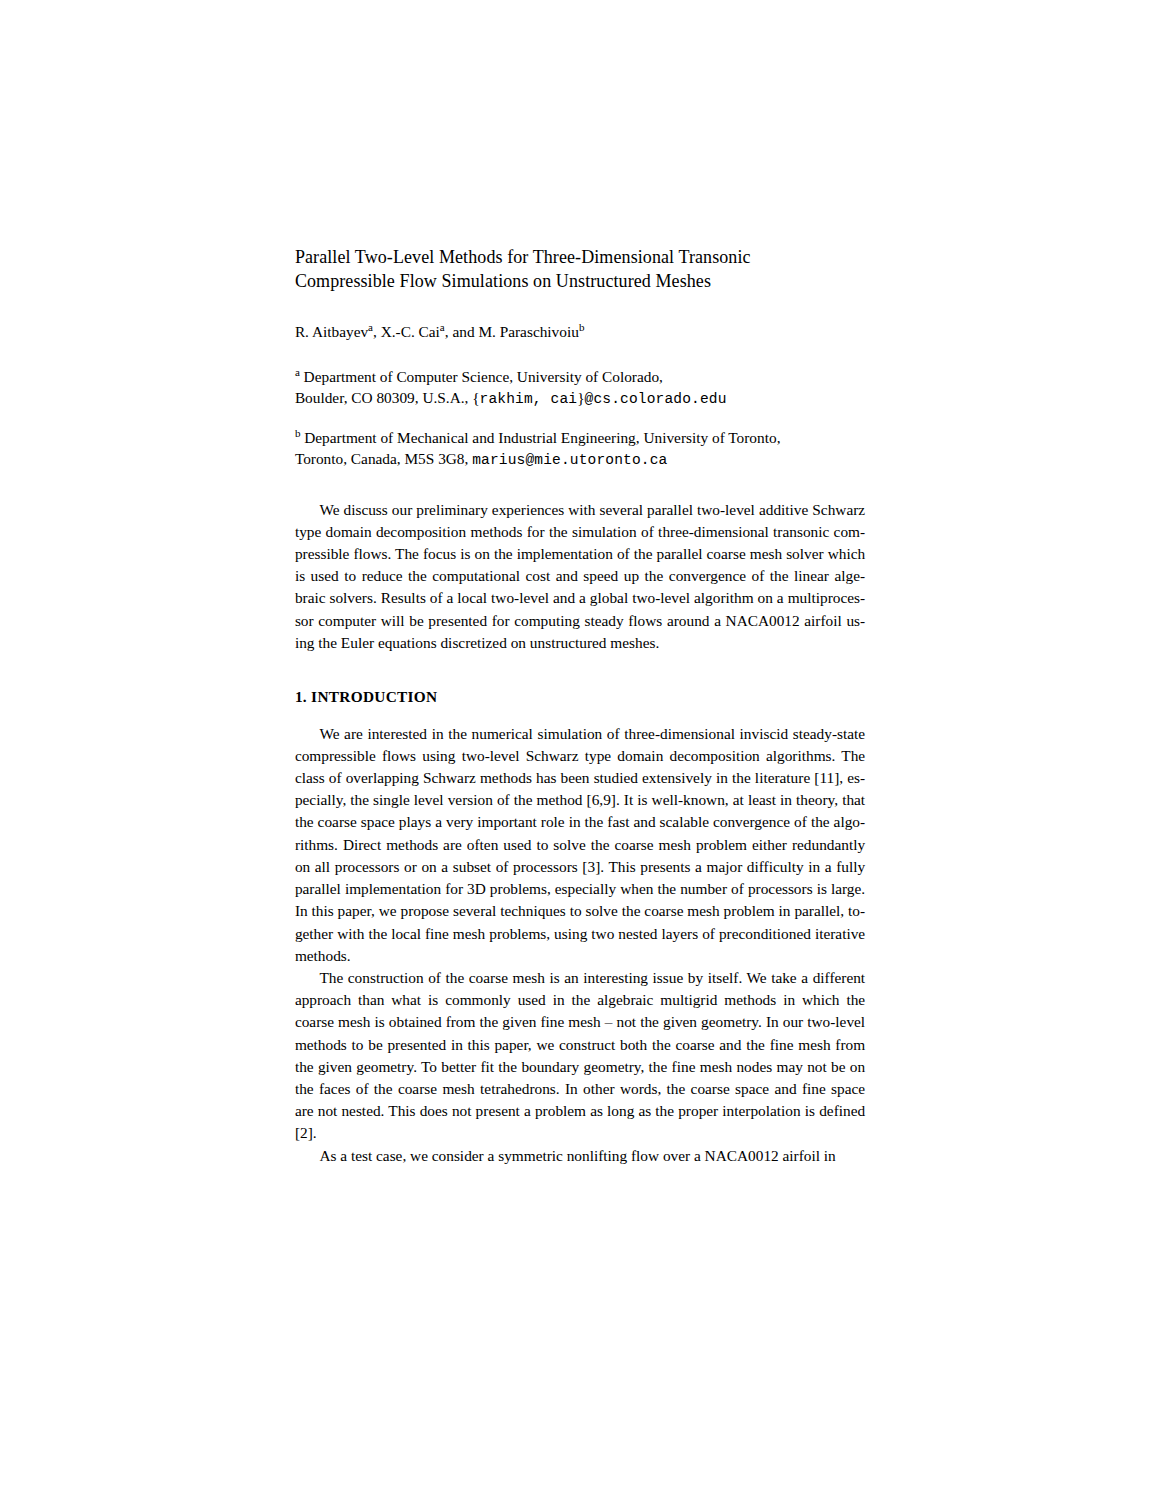Parallel Two-Level Methods for Three-Dimensional Transonic
Compressible Flow Simulations on Unstructured Meshes
R. Aitbayeva, X.-C. Caia, and M. Paraschivoiub
a Department of Computer Science, University of Colorado,
Boulder, CO 80309, U.S.A., {rakhim, cai}@cs.colorado.edu
b Department of Mechanical and Industrial Engineering, University of Toronto,
Toronto, Canada, M5S 3G8, marius@mie.utoronto.ca
We discuss our preliminary experiences with several parallel two-level additive Schwarz type domain decomposition methods for the simulation of three-dimensional transonic compressible flows. The focus is on the implementation of the parallel coarse mesh solver which is used to reduce the computational cost and speed up the convergence of the linear algebraic solvers. Results of a local two-level and a global two-level algorithm on a multiprocessor computer will be presented for computing steady flows around a NACA0012 airfoil using the Euler equations discretized on unstructured meshes.
1. INTRODUCTION
We are interested in the numerical simulation of three-dimensional inviscid steady-state compressible flows using two-level Schwarz type domain decomposition algorithms. The class of overlapping Schwarz methods has been studied extensively in the literature [11], especially, the single level version of the method [6,9]. It is well-known, at least in theory, that the coarse space plays a very important role in the fast and scalable convergence of the algorithms. Direct methods are often used to solve the coarse mesh problem either redundantly on all processors or on a subset of processors [3]. This presents a major difficulty in a fully parallel implementation for 3D problems, especially when the number of processors is large. In this paper, we propose several techniques to solve the coarse mesh problem in parallel, together with the local fine mesh problems, using two nested layers of preconditioned iterative methods.
The construction of the coarse mesh is an interesting issue by itself. We take a different approach than what is commonly used in the algebraic multigrid methods in which the coarse mesh is obtained from the given fine mesh – not the given geometry. In our two-level methods to be presented in this paper, we construct both the coarse and the fine mesh from the given geometry. To better fit the boundary geometry, the fine mesh nodes may not be on the faces of the coarse mesh tetrahedrons. In other words, the coarse space and fine space are not nested. This does not present a problem as long as the proper interpolation is defined [2].
As a test case, we consider a symmetric nonlifting flow over a NACA0012 airfoil in